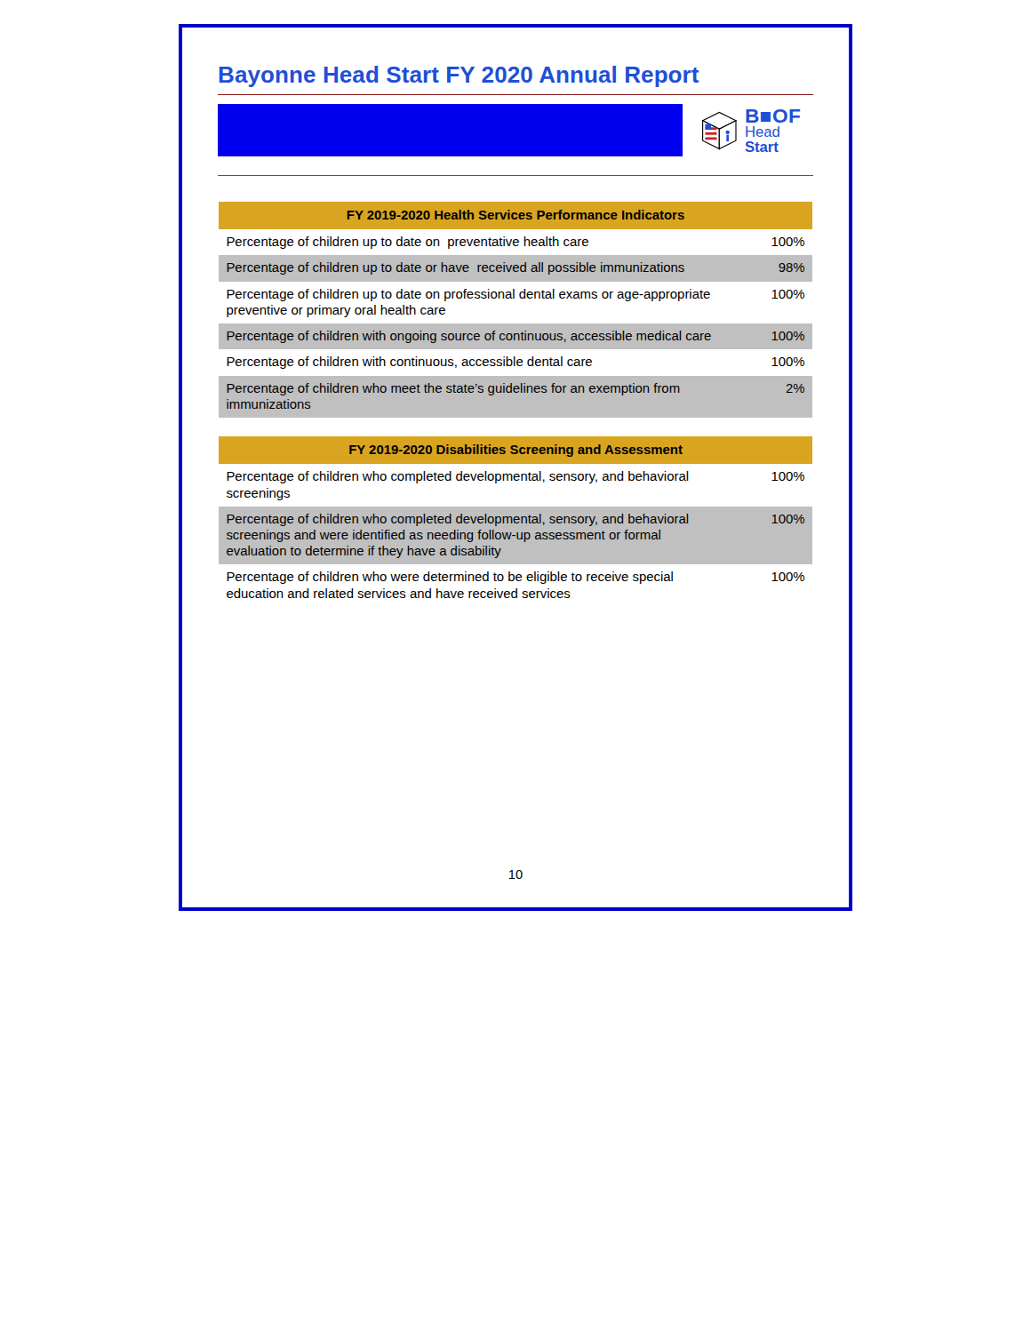Bayonne Head Start FY 2020 Annual Report
B■OF
Head Start
| FY 2019-2020 Health Services Performance Indicators |
| --- |
| Percentage of children up to date on preventative health care | 100% |
| Percentage of children up to date or have received all possible immunizations | 98% |
| Percentage of children up to date on professional dental exams or age-appropriate preventive or primary oral health care | 100% |
| Percentage of children with ongoing source of continuous, accessible medical care | 100% |
| Percentage of children with continuous, accessible dental care | 100% |
| Percentage of children who meet the state’s guidelines for an exemption from immunizations | 2% |
| FY 2019-2020 Disabilities Screening and Assessment |
| --- |
| Percentage of children who completed developmental, sensory, and behavioral screenings | 100% |
| Percentage of children who completed developmental, sensory, and behavioral screenings and were identified as needing follow-up assessment or formal evaluation to determine if they have a disability | 100% |
| Percentage of children who were determined to be eligible to receive special education and related services and have received services | 100% |
10